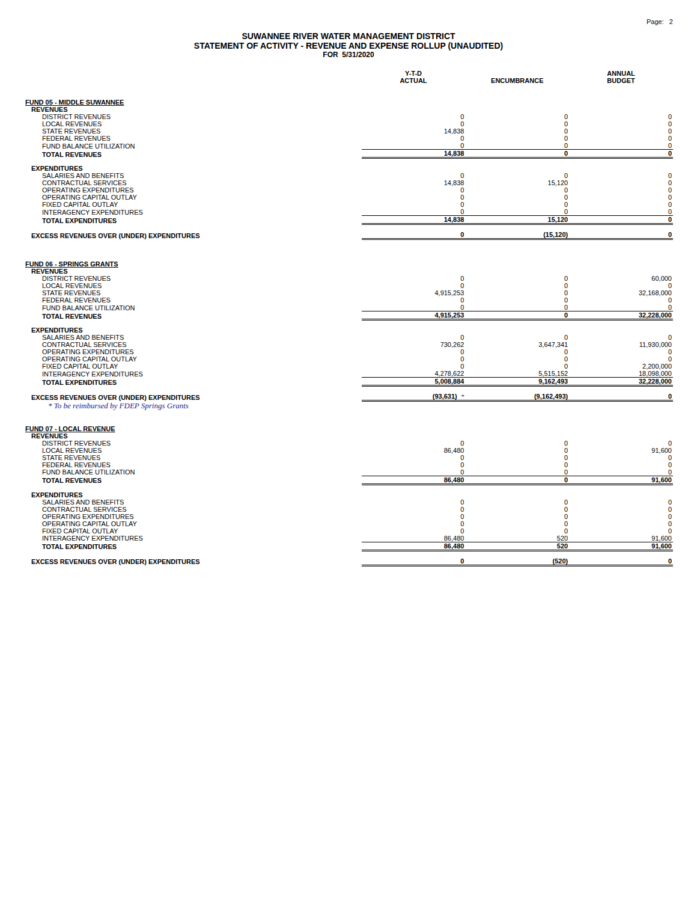Page: 2
SUWANNEE RIVER WATER MANAGEMENT DISTRICT
STATEMENT OF ACTIVITY - REVENUE AND EXPENSE ROLLUP (UNAUDITED)
FOR 5/31/2020
| | Y-T-D ACTUAL | ENCUMBRANCE | ANNUAL BUDGET |
| --- | --- | --- | --- |
| FUND 05 - MIDDLE SUWANNEE | | | |
| REVENUES | | | |
| DISTRICT REVENUES | 0 | 0 | 0 |
| LOCAL REVENUES | 0 | 0 | 0 |
| STATE REVENUES | 14,838 | 0 | 0 |
| FEDERAL REVENUES | 0 | 0 | 0 |
| FUND BALANCE UTILIZATION | 0 | 0 | 0 |
| TOTAL REVENUES | 14,838 | 0 | 0 |
| EXPENDITURES | | | |
| SALARIES AND BENEFITS | 0 | 0 | 0 |
| CONTRACTUAL SERVICES | 14,838 | 15,120 | 0 |
| OPERATING EXPENDITURES | 0 | 0 | 0 |
| OPERATING CAPITAL OUTLAY | 0 | 0 | 0 |
| FIXED CAPITAL OUTLAY | 0 | 0 | 0 |
| INTERAGENCY EXPENDITURES | 0 | 0 | 0 |
| TOTAL EXPENDITURES | 14,838 | 15,120 | 0 |
| EXCESS REVENUES OVER (UNDER) EXPENDITURES | 0 | (15,120) | 0 |
| FUND 06 - SPRINGS GRANTS | | | |
| REVENUES | | | |
| DISTRICT REVENUES | 0 | 0 | 60,000 |
| LOCAL REVENUES | 0 | 0 | 0 |
| STATE REVENUES | 4,915,253 | 0 | 32,168,000 |
| FEDERAL REVENUES | 0 | 0 | 0 |
| FUND BALANCE UTILIZATION | 0 | 0 | 0 |
| TOTAL REVENUES | 4,915,253 | 0 | 32,228,000 |
| EXPENDITURES | | | |
| SALARIES AND BENEFITS | 0 | 0 | 0 |
| CONTRACTUAL SERVICES | 730,262 | 3,647,341 | 11,930,000 |
| OPERATING EXPENDITURES | 0 | 0 | 0 |
| OPERATING CAPITAL OUTLAY | 0 | 0 | 0 |
| FIXED CAPITAL OUTLAY | 0 | 0 | 2,200,000 |
| INTERAGENCY EXPENDITURES | 4,278,622 | 5,515,152 | 18,098,000 |
| TOTAL EXPENDITURES | 5,008,884 | 9,162,493 | 32,228,000 |
| EXCESS REVENUES OVER (UNDER) EXPENDITURES | (93,631) * | (9,162,493) | 0 |
| * To be reimbursed by FDEP Springs Grants | | | |
| FUND 07 - LOCAL REVENUE | | | |
| REVENUES | | | |
| DISTRICT REVENUES | 0 | 0 | 0 |
| LOCAL REVENUES | 86,480 | 0 | 91,600 |
| STATE REVENUES | 0 | 0 | 0 |
| FEDERAL REVENUES | 0 | 0 | 0 |
| FUND BALANCE UTILIZATION | 0 | 0 | 0 |
| TOTAL REVENUES | 86,480 | 0 | 91,600 |
| EXPENDITURES | | | |
| SALARIES AND BENEFITS | 0 | 0 | 0 |
| CONTRACTUAL SERVICES | 0 | 0 | 0 |
| OPERATING EXPENDITURES | 0 | 0 | 0 |
| OPERATING CAPITAL OUTLAY | 0 | 0 | 0 |
| FIXED CAPITAL OUTLAY | 0 | 0 | 0 |
| INTERAGENCY EXPENDITURES | 86,480 | 520 | 91,600 |
| TOTAL EXPENDITURES | 86,480 | 520 | 91,600 |
| EXCESS REVENUES OVER (UNDER) EXPENDITURES | 0 | (520) | 0 |